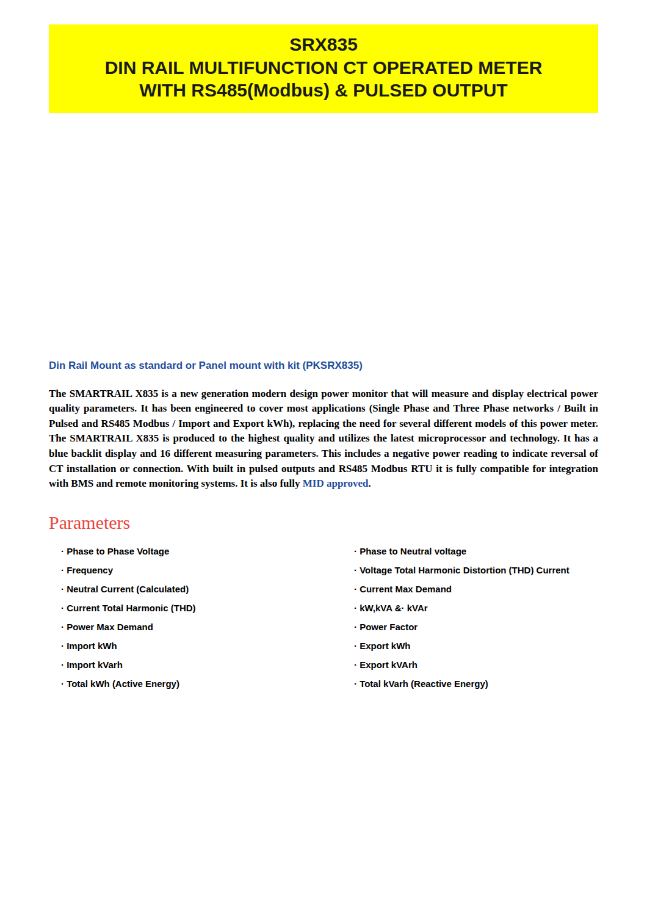SRX835
DIN RAIL MULTIFUNCTION CT OPERATED METER
WITH RS485(Modbus) & PULSED OUTPUT
Din Rail Mount as standard or Panel mount with kit (PKSRX835)
The SMARTRAIL X835 is a new generation modern design power monitor that will measure and display electrical power quality parameters. It has been engineered to cover most applications (Single Phase and Three Phase networks / Built in Pulsed and RS485 Modbus / Import and Export kWh), replacing the need for several different models of this power meter. The SMARTRAIL X835 is produced to the highest quality and utilizes the latest microprocessor and technology. It has a blue backlit display and 16 different measuring parameters. This includes a negative power reading to indicate reversal of CT installation or connection. With built in pulsed outputs and RS485 Modbus RTU it is fully compatible for integration with BMS and remote monitoring systems. It is also fully MID approved.
Parameters
| · Phase to Phase Voltage | · Phase to Neutral voltage |
| · Frequency | · Voltage Total Harmonic Distortion (THD) Current |
| · Neutral Current (Calculated) | · Current Max Demand |
| · Current Total Harmonic (THD) | · kW,kVA &· kVAr |
| · Power Max Demand | · Power Factor |
| · Import kWh | · Export kWh |
| · Import kVarh | · Export kVArh |
| · Total kWh (Active Energy) | · Total kVarh (Reactive Energy) |